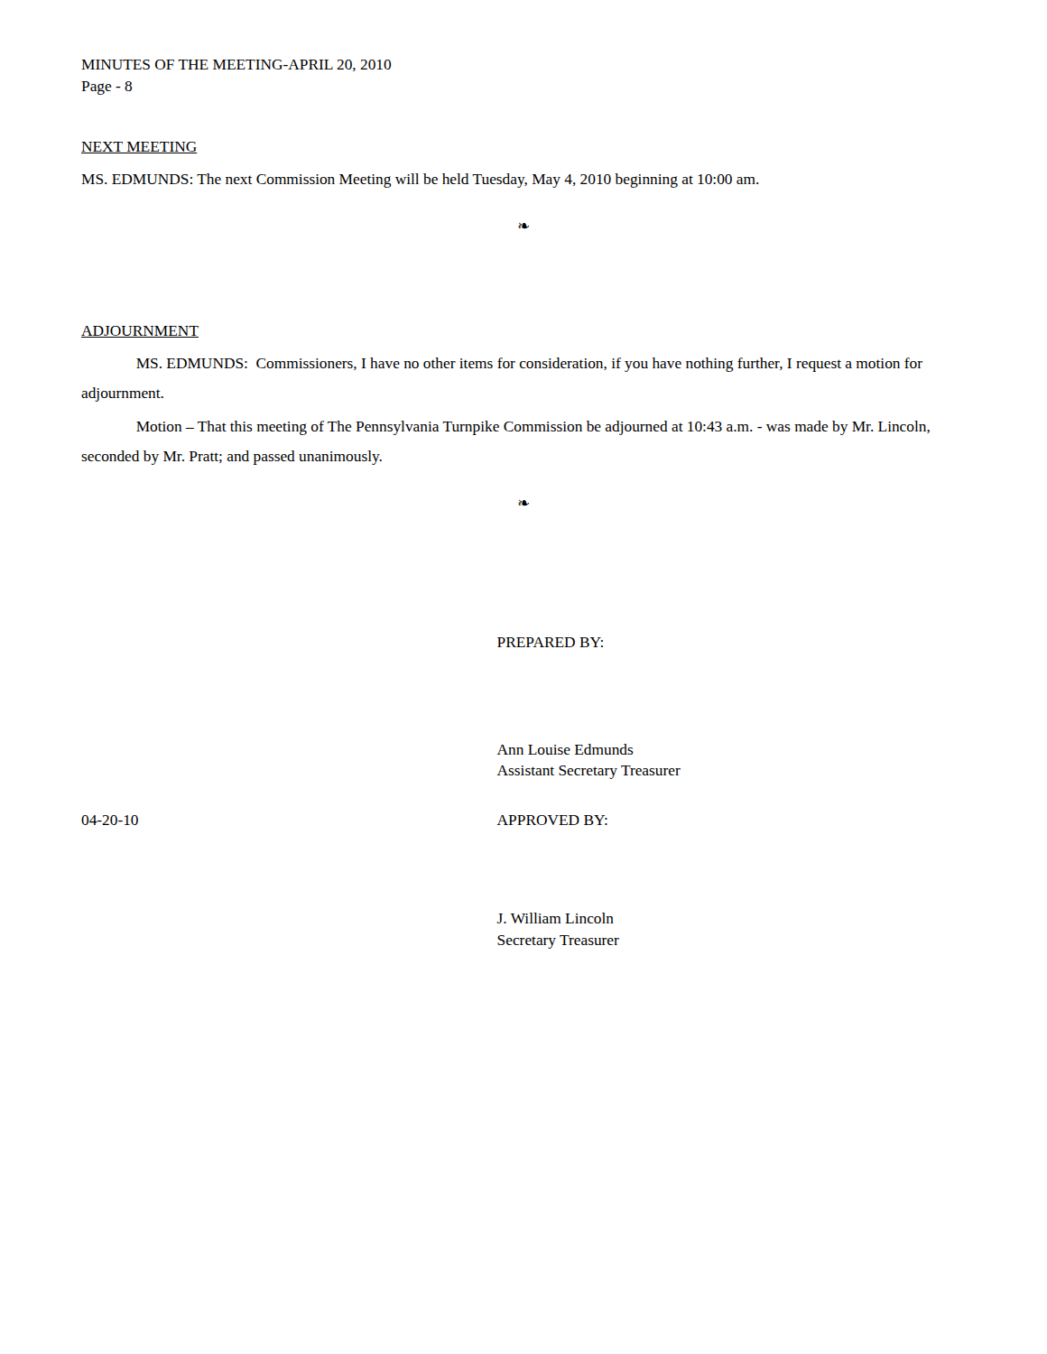MINUTES OF THE MEETING-APRIL 20, 2010
Page - 8
NEXT MEETING
MS. EDMUNDS: The next Commission Meeting will be held Tuesday, May 4, 2010 beginning at 10:00 am.
❧
ADJOURNMENT
MS. EDMUNDS: Commissioners, I have no other items for consideration, if you have nothing further, I request a motion for adjournment.
Motion – That this meeting of The Pennsylvania Turnpike Commission be adjourned at 10:43 a.m. - was made by Mr. Lincoln, seconded by Mr. Pratt; and passed unanimously.
❧
PREPARED BY:
Ann Louise Edmunds
Assistant Secretary Treasurer
04-20-10
APPROVED BY:
J. William Lincoln
Secretary Treasurer